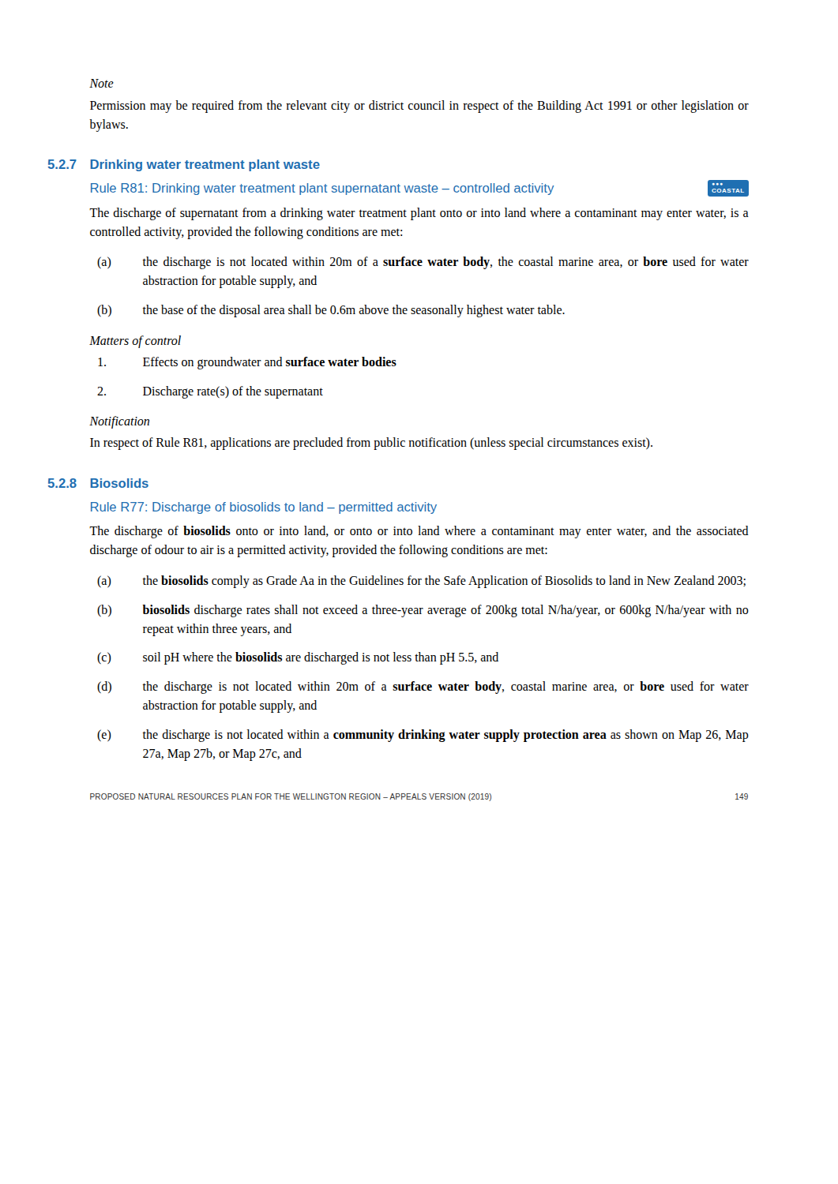Note
Permission may be required from the relevant city or district council in respect of the Building Act 1991 or other legislation or bylaws.
5.2.7 Drinking water treatment plant waste
COASTAL
Rule R81: Drinking water treatment plant supernatant waste – controlled activity
The discharge of supernatant from a drinking water treatment plant onto or into land where a contaminant may enter water, is a controlled activity, provided the following conditions are met:
(a) the discharge is not located within 20m of a surface water body, the coastal marine area, or bore used for water abstraction for potable supply, and
(b) the base of the disposal area shall be 0.6m above the seasonally highest water table.
Matters of control
1. Effects on groundwater and surface water bodies
2. Discharge rate(s) of the supernatant
Notification
In respect of Rule R81, applications are precluded from public notification (unless special circumstances exist).
5.2.8 Biosolids
Rule R77: Discharge of biosolids to land – permitted activity
The discharge of biosolids onto or into land, or onto or into land where a contaminant may enter water, and the associated discharge of odour to air is a permitted activity, provided the following conditions are met:
(a) the biosolids comply as Grade Aa in the Guidelines for the Safe Application of Biosolids to land in New Zealand 2003;
(b) biosolids discharge rates shall not exceed a three-year average of 200kg total N/ha/year, or 600kg N/ha/year with no repeat within three years, and
(c) soil pH where the biosolids are discharged is not less than pH 5.5, and
(d) the discharge is not located within 20m of a surface water body, coastal marine area, or bore used for water abstraction for potable supply, and
(e) the discharge is not located within a community drinking water supply protection area as shown on Map 26, Map 27a, Map 27b, or Map 27c, and
PROPOSED NATURAL RESOURCES PLAN FOR THE WELLINGTON REGION – APPEALS VERSION (2019) 149